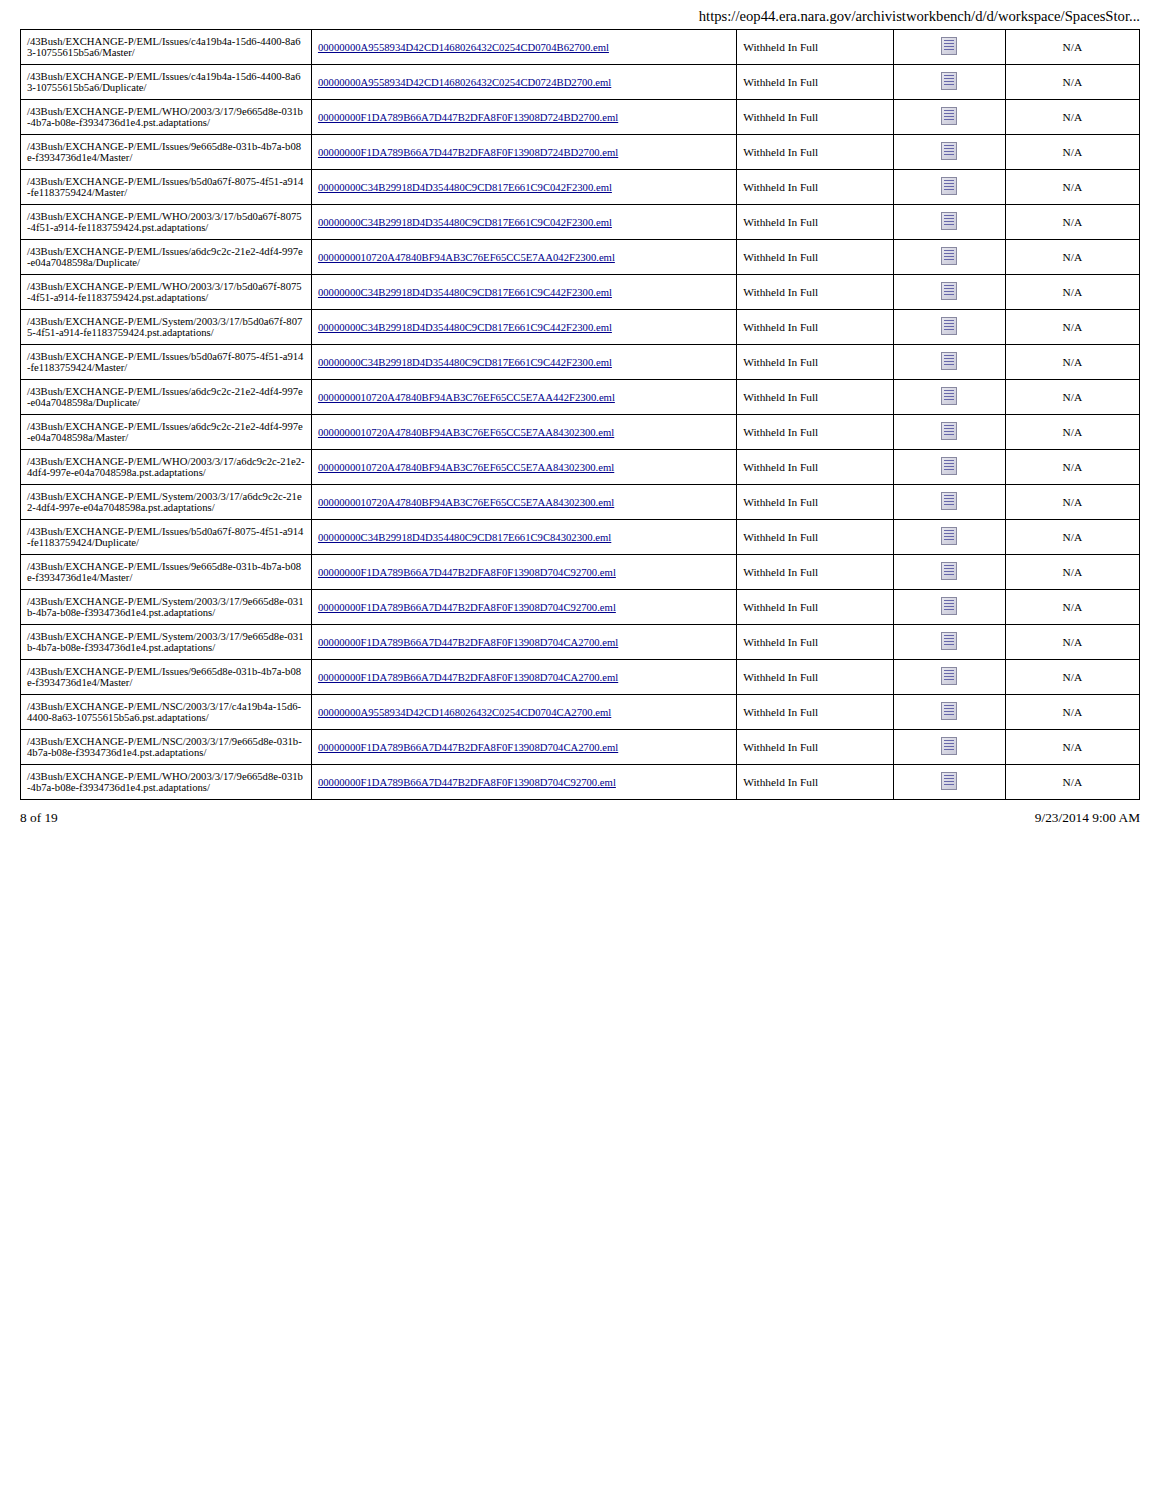https://eop44.era.nara.gov/archivistworkbench/d/d/workspace/SpacesStor...
| /43Bush/EXCHANGE-P/EML/Issues/c4a19b4a-15d6-4400-8a63-10755615b5a6/Master/ | 00000000A9558934D42CD1468026432C0254CD0704B62700.eml | Withheld In Full | | N/A |
| /43Bush/EXCHANGE-P/EML/Issues/c4a19b4a-15d6-4400-8a63-10755615b5a6/Duplicate/ | 00000000A9558934D42CD1468026432C0254CD0724BD2700.eml | Withheld In Full | | N/A |
| /43Bush/EXCHANGE-P/EML/WHO/2003/3/17/9e665d8e-031b-4b7a-b08e-f3934736d1e4.pst.adaptations/ | 00000000F1DA789B66A7D447B2DFA8F0F13908D724BD2700.eml | Withheld In Full | | N/A |
| /43Bush/EXCHANGE-P/EML/Issues/9e665d8e-031b-4b7a-b08e-f3934736d1e4/Master/ | 00000000F1DA789B66A7D447B2DFA8F0F13908D724BD2700.eml | Withheld In Full | | N/A |
| /43Bush/EXCHANGE-P/EML/Issues/b5d0a67f-8075-4f51-a914-fe1183759424/Master/ | 00000000C34B29918D4D354480C9CD817E661C9C042F2300.eml | Withheld In Full | | N/A |
| /43Bush/EXCHANGE-P/EML/WHO/2003/3/17/b5d0a67f-8075-4f51-a914-fe1183759424.pst.adaptations/ | 00000000C34B29918D4D354480C9CD817E661C9C042F2300.eml | Withheld In Full | | N/A |
| /43Bush/EXCHANGE-P/EML/Issues/a6dc9c2c-21e2-4df4-997e-e04a7048598a/Duplicate/ | 0000000010720A47840BF94AB3C76EF65CC5E7AA042F2300.eml | Withheld In Full | | N/A |
| /43Bush/EXCHANGE-P/EML/WHO/2003/3/17/b5d0a67f-8075-4f51-a914-fe1183759424.pst.adaptations/ | 00000000C34B29918D4D354480C9CD817E661C9C442F2300.eml | Withheld In Full | | N/A |
| /43Bush/EXCHANGE-P/EML/System/2003/3/17/b5d0a67f-8075-4f51-a914-fe1183759424.pst.adaptations/ | 00000000C34B29918D4D354480C9CD817E661C9C442F2300.eml | Withheld In Full | | N/A |
| /43Bush/EXCHANGE-P/EML/Issues/b5d0a67f-8075-4f51-a914-fe1183759424/Master/ | 00000000C34B29918D4D354480C9CD817E661C9C442F2300.eml | Withheld In Full | | N/A |
| /43Bush/EXCHANGE-P/EML/Issues/a6dc9c2c-21e2-4df4-997e-e04a7048598a/Duplicate/ | 0000000010720A47840BF94AB3C76EF65CC5E7AA442F2300.eml | Withheld In Full | | N/A |
| /43Bush/EXCHANGE-P/EML/Issues/a6dc9c2c-21e2-4df4-997e-e04a7048598a/Master/ | 0000000010720A47840BF94AB3C76EF65CC5E7AA84302300.eml | Withheld In Full | | N/A |
| /43Bush/EXCHANGE-P/EML/WHO/2003/3/17/a6dc9c2c-21e2-4df4-997e-e04a7048598a.pst.adaptations/ | 0000000010720A47840BF94AB3C76EF65CC5E7AA84302300.eml | Withheld In Full | | N/A |
| /43Bush/EXCHANGE-P/EML/System/2003/3/17/a6dc9c2c-21e2-4df4-997e-e04a7048598a.pst.adaptations/ | 0000000010720A47840BF94AB3C76EF65CC5E7AA84302300.eml | Withheld In Full | | N/A |
| /43Bush/EXCHANGE-P/EML/Issues/b5d0a67f-8075-4f51-a914-fe1183759424/Duplicate/ | 00000000C34B29918D4D354480C9CD817E661C9C84302300.eml | Withheld In Full | | N/A |
| /43Bush/EXCHANGE-P/EML/Issues/9e665d8e-031b-4b7a-b08e-f3934736d1e4/Master/ | 00000000F1DA789B66A7D447B2DFA8F0F13908D704C92700.eml | Withheld In Full | | N/A |
| /43Bush/EXCHANGE-P/EML/System/2003/3/17/9e665d8e-031b-4b7a-b08e-f3934736d1e4.pst.adaptations/ | 00000000F1DA789B66A7D447B2DFA8F0F13908D704C92700.eml | Withheld In Full | | N/A |
| /43Bush/EXCHANGE-P/EML/System/2003/3/17/9e665d8e-031b-4b7a-b08e-f3934736d1e4.pst.adaptations/ | 00000000F1DA789B66A7D447B2DFA8F0F13908D704CA2700.eml | Withheld In Full | | N/A |
| /43Bush/EXCHANGE-P/EML/Issues/9e665d8e-031b-4b7a-b08e-f3934736d1e4/Master/ | 00000000F1DA789B66A7D447B2DFA8F0F13908D704CA2700.eml | Withheld In Full | | N/A |
| /43Bush/EXCHANGE-P/EML/NSC/2003/3/17/c4a19b4a-15d6-4400-8a63-10755615b5a6.pst.adaptations/ | 00000000A9558934D42CD1468026432C0254CD0704CA2700.eml | Withheld In Full | | N/A |
| /43Bush/EXCHANGE-P/EML/NSC/2003/3/17/9e665d8e-031b-4b7a-b08e-f3934736d1e4.pst.adaptations/ | 00000000F1DA789B66A7D447B2DFA8F0F13908D704CA2700.eml | Withheld In Full | | N/A |
| /43Bush/EXCHANGE-P/EML/WHO/2003/3/17/9e665d8e-031b-4b7a-b08e-f3934736d1e4.pst.adaptations/ | 00000000F1DA789B66A7D447B2DFA8F0F13908D704C92700.eml | Withheld In Full | | N/A |
8 of 19 9/23/2014 9:00 AM